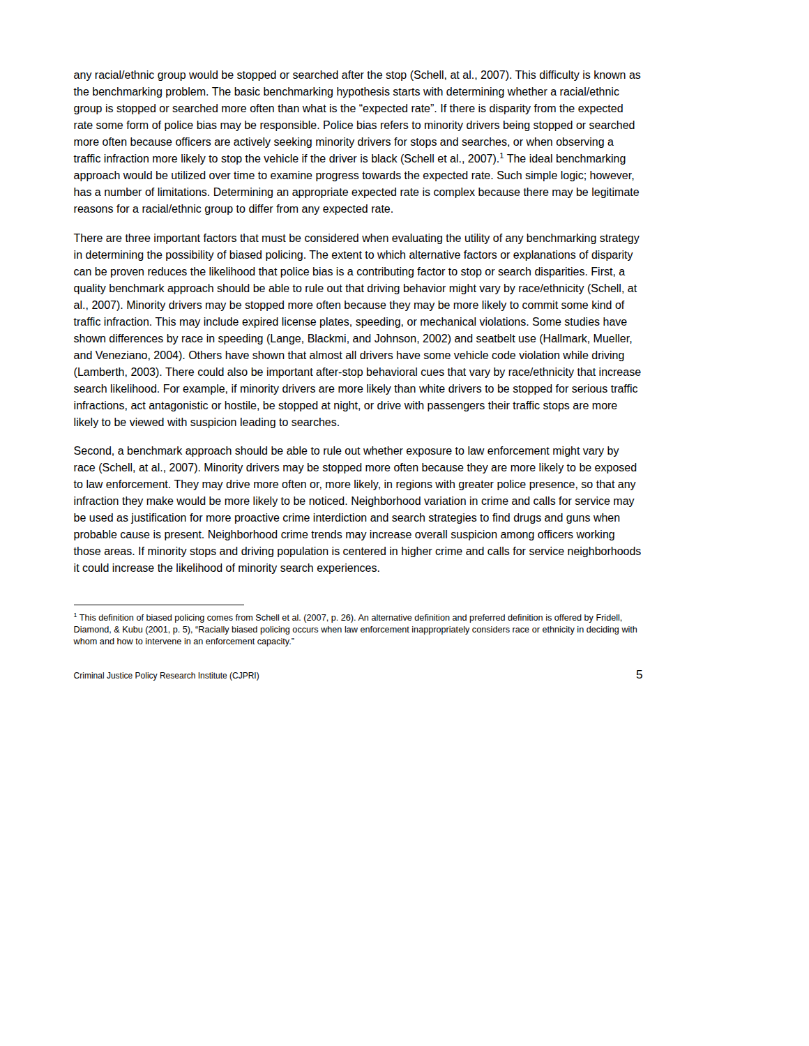any racial/ethnic group would be stopped or searched after the stop (Schell, at al., 2007). This difficulty is known as the benchmarking problem. The basic benchmarking hypothesis starts with determining whether a racial/ethnic group is stopped or searched more often than what is the “expected rate”. If there is disparity from the expected rate some form of police bias may be responsible. Police bias refers to minority drivers being stopped or searched more often because officers are actively seeking minority drivers for stops and searches, or when observing a traffic infraction more likely to stop the vehicle if the driver is black (Schell et al., 2007).1 The ideal benchmarking approach would be utilized over time to examine progress towards the expected rate. Such simple logic; however, has a number of limitations. Determining an appropriate expected rate is complex because there may be legitimate reasons for a racial/ethnic group to differ from any expected rate.
There are three important factors that must be considered when evaluating the utility of any benchmarking strategy in determining the possibility of biased policing. The extent to which alternative factors or explanations of disparity can be proven reduces the likelihood that police bias is a contributing factor to stop or search disparities. First, a quality benchmark approach should be able to rule out that driving behavior might vary by race/ethnicity (Schell, at al., 2007). Minority drivers may be stopped more often because they may be more likely to commit some kind of traffic infraction. This may include expired license plates, speeding, or mechanical violations. Some studies have shown differences by race in speeding (Lange, Blackmi, and Johnson, 2002) and seatbelt use (Hallmark, Mueller, and Veneziano, 2004). Others have shown that almost all drivers have some vehicle code violation while driving (Lamberth, 2003). There could also be important after-stop behavioral cues that vary by race/ethnicity that increase search likelihood. For example, if minority drivers are more likely than white drivers to be stopped for serious traffic infractions, act antagonistic or hostile, be stopped at night, or drive with passengers their traffic stops are more likely to be viewed with suspicion leading to searches.
Second, a benchmark approach should be able to rule out whether exposure to law enforcement might vary by race (Schell, at al., 2007). Minority drivers may be stopped more often because they are more likely to be exposed to law enforcement. They may drive more often or, more likely, in regions with greater police presence, so that any infraction they make would be more likely to be noticed. Neighborhood variation in crime and calls for service may be used as justification for more proactive crime interdiction and search strategies to find drugs and guns when probable cause is present. Neighborhood crime trends may increase overall suspicion among officers working those areas. If minority stops and driving population is centered in higher crime and calls for service neighborhoods it could increase the likelihood of minority search experiences.
1 This definition of biased policing comes from Schell et al. (2007, p. 26). An alternative definition and preferred definition is offered by Fridell, Diamond, & Kubu (2001, p. 5), “Racially biased policing occurs when law enforcement inappropriately considers race or ethnicity in deciding with whom and how to intervene in an enforcement capacity.”
Criminal Justice Policy Research Institute (CJPRI) 5